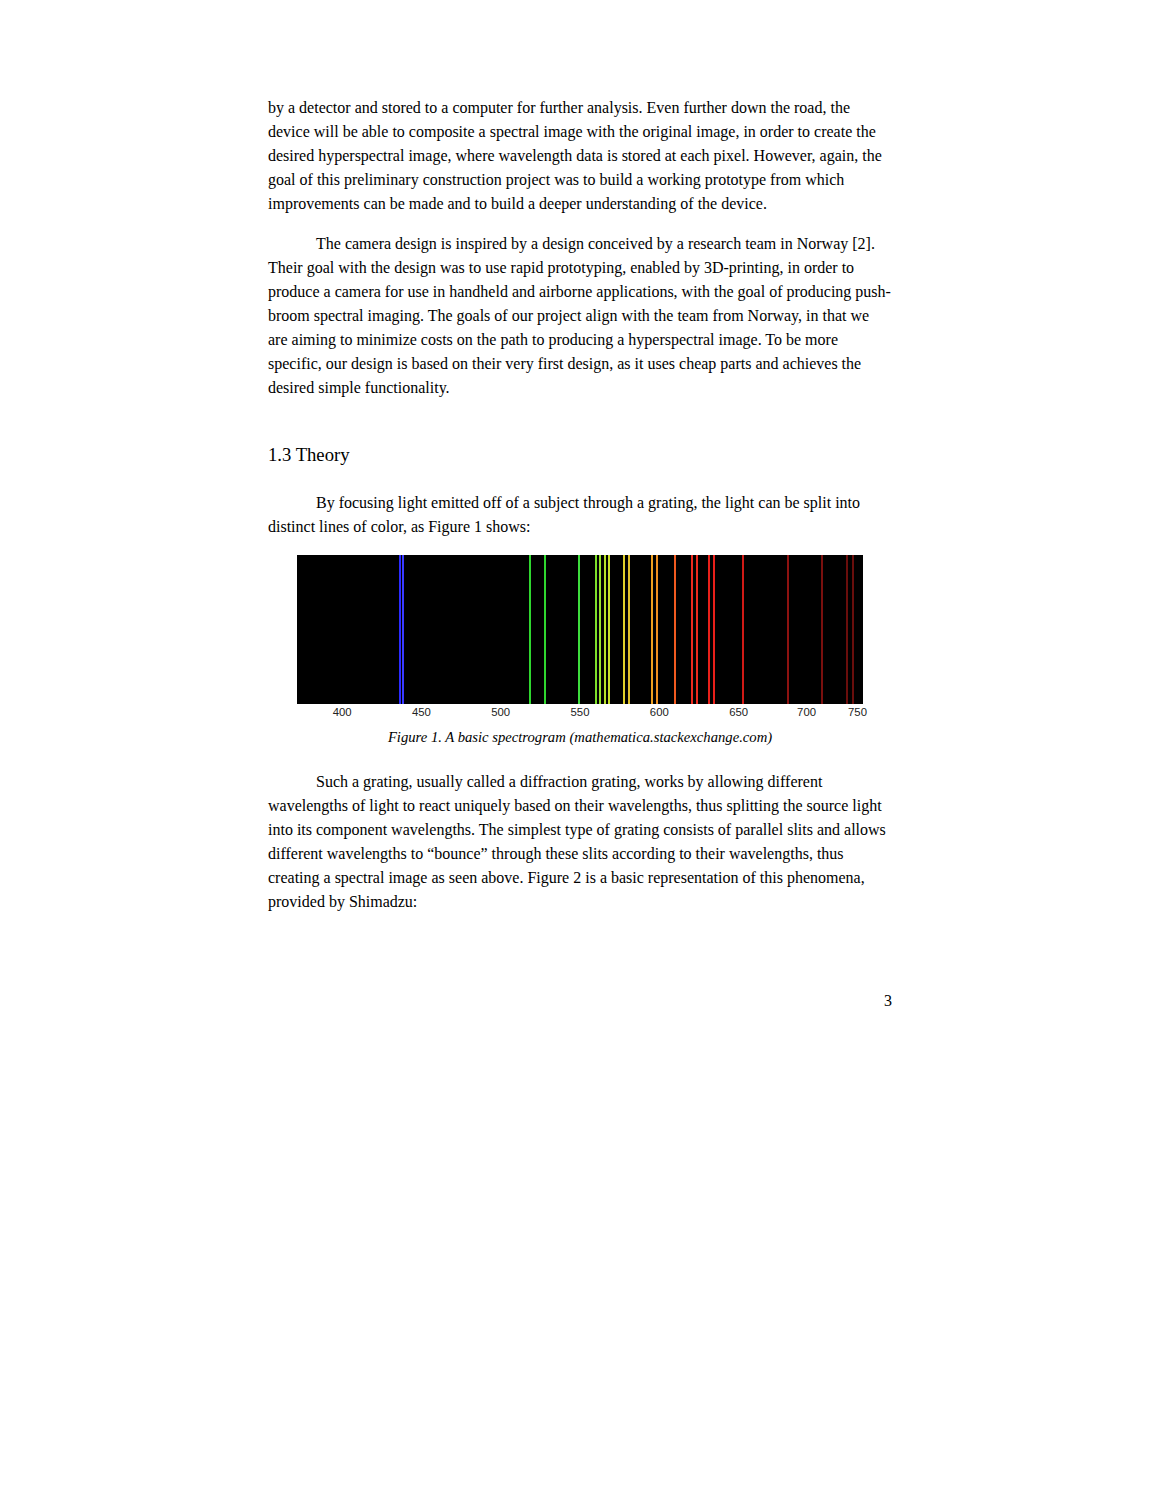by a detector and stored to a computer for further analysis. Even further down the road, the device will be able to composite a spectral image with the original image, in order to create the desired hyperspectral image, where wavelength data is stored at each pixel. However, again, the goal of this preliminary construction project was to build a working prototype from which improvements can be made and to build a deeper understanding of the device.
The camera design is inspired by a design conceived by a research team in Norway [2]. Their goal with the design was to use rapid prototyping, enabled by 3D-printing, in order to produce a camera for use in handheld and airborne applications, with the goal of producing push-broom spectral imaging. The goals of our project align with the team from Norway, in that we are aiming to minimize costs on the path to producing a hyperspectral image. To be more specific, our design is based on their very first design, as it uses cheap parts and achieves the desired simple functionality.
1.3 Theory
By focusing light emitted off of a subject through a grating, the light can be split into distinct lines of color, as Figure 1 shows:
400 450 500 550 600 650 700 750
Figure 1. A basic spectrogram (mathematica.stackexchange.com)
Such a grating, usually called a diffraction grating, works by allowing different wavelengths of light to react uniquely based on their wavelengths, thus splitting the source light into its component wavelengths. The simplest type of grating consists of parallel slits and allows different wavelengths to “bounce” through these slits according to their wavelengths, thus creating a spectral image as seen above. Figure 2 is a basic representation of this phenomena, provided by Shimadzu:
3